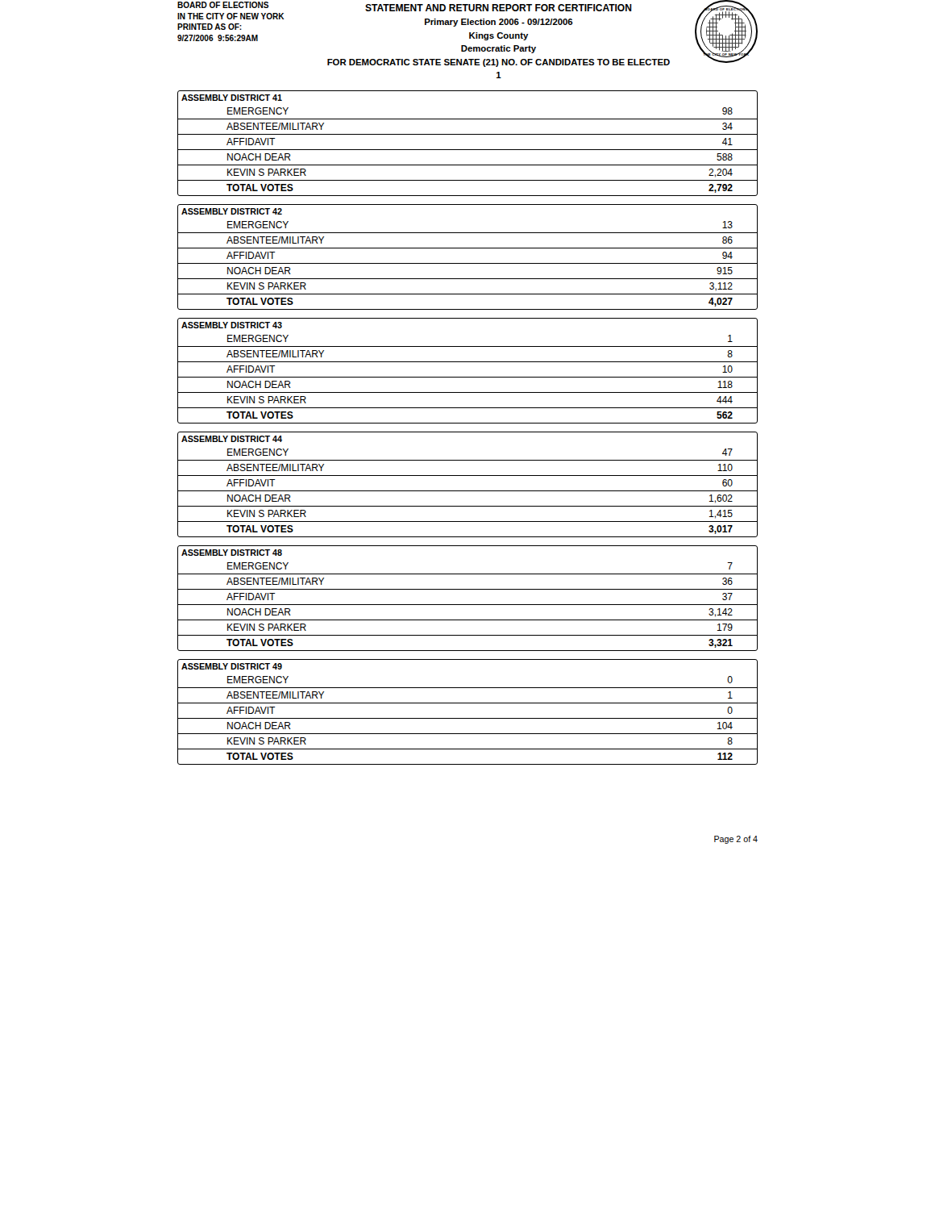BOARD OF ELECTIONS
IN THE CITY OF NEW YORK
PRINTED AS OF:
9/27/2006 9:56:29AM
STATEMENT AND RETURN REPORT FOR CERTIFICATION
Primary Election 2006 - 09/12/2006
Kings County
Democratic Party
FOR DEMOCRATIC STATE SENATE (21) NO. OF CANDIDATES TO BE ELECTED 1
BOARD OF ELECTIONS THE CITY OF NEW YORK
ASSEMBLY DISTRICT 41
| EMERGENCY | 98 |
| ABSENTEE/MILITARY | 34 |
| AFFIDAVIT | 41 |
| NOACH DEAR | 588 |
| KEVIN S PARKER | 2,204 |
| TOTAL VOTES | 2,792 |
ASSEMBLY DISTRICT 42
| EMERGENCY | 13 |
| ABSENTEE/MILITARY | 86 |
| AFFIDAVIT | 94 |
| NOACH DEAR | 915 |
| KEVIN S PARKER | 3,112 |
| TOTAL VOTES | 4,027 |
ASSEMBLY DISTRICT 43
| EMERGENCY | 1 |
| ABSENTEE/MILITARY | 8 |
| AFFIDAVIT | 10 |
| NOACH DEAR | 118 |
| KEVIN S PARKER | 444 |
| TOTAL VOTES | 562 |
ASSEMBLY DISTRICT 44
| EMERGENCY | 47 |
| ABSENTEE/MILITARY | 110 |
| AFFIDAVIT | 60 |
| NOACH DEAR | 1,602 |
| KEVIN S PARKER | 1,415 |
| TOTAL VOTES | 3,017 |
ASSEMBLY DISTRICT 48
| EMERGENCY | 7 |
| ABSENTEE/MILITARY | 36 |
| AFFIDAVIT | 37 |
| NOACH DEAR | 3,142 |
| KEVIN S PARKER | 179 |
| TOTAL VOTES | 3,321 |
ASSEMBLY DISTRICT 49
| EMERGENCY | 0 |
| ABSENTEE/MILITARY | 1 |
| AFFIDAVIT | 0 |
| NOACH DEAR | 104 |
| KEVIN S PARKER | 8 |
| TOTAL VOTES | 112 |
Page 2 of 4